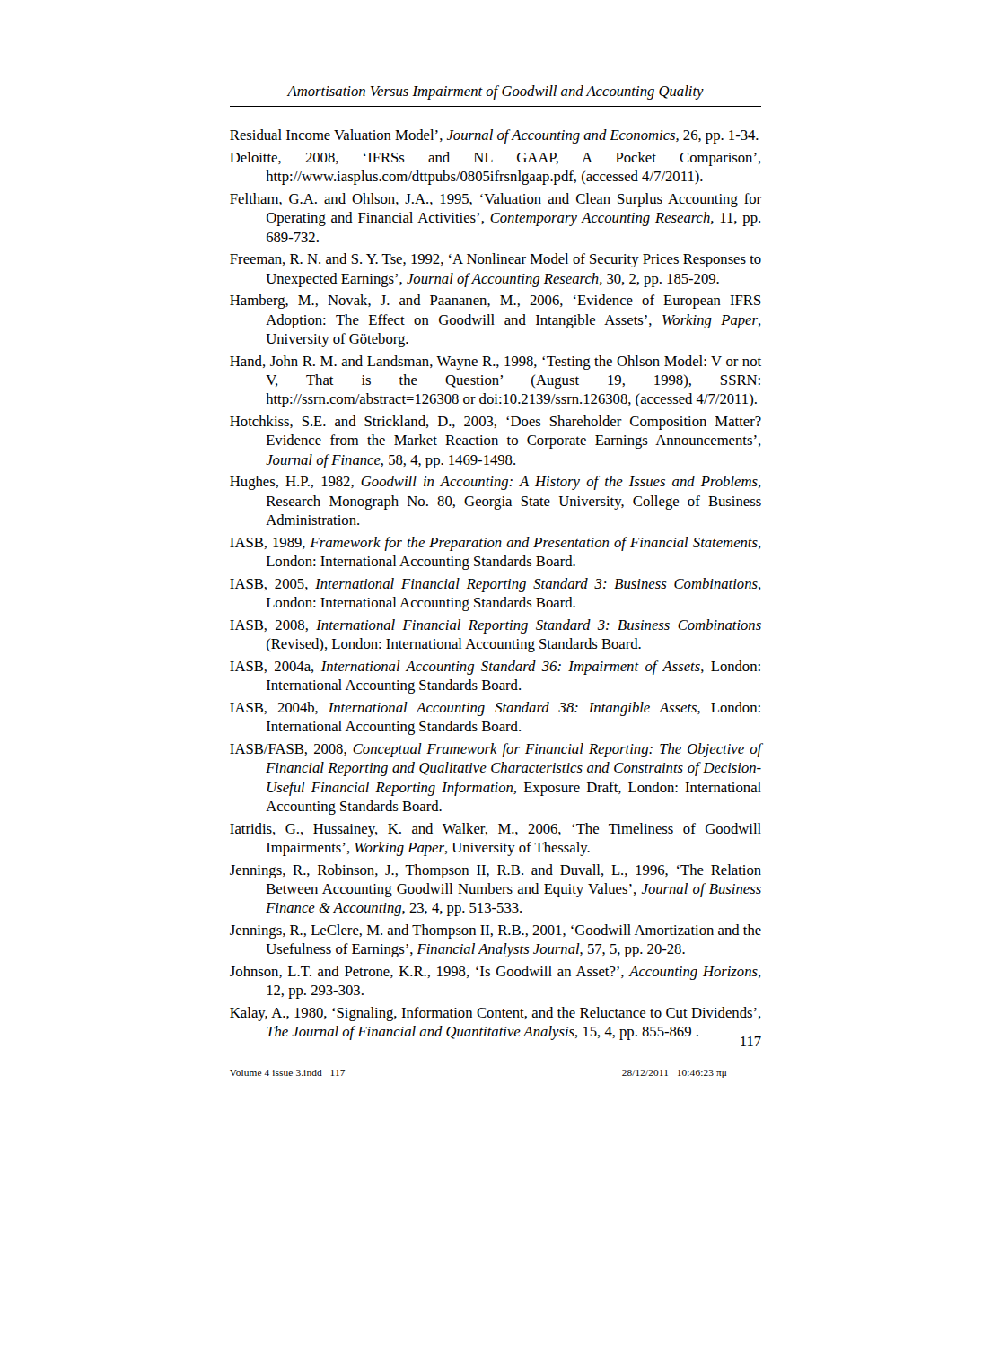Amortisation Versus Impairment of Goodwill and Accounting Quality
Residual Income Valuation Model’, Journal of Accounting and Economics, 26, pp. 1-34.
Deloitte, 2008, ‘IFRSs and NL GAAP, A Pocket Comparison’, http://www.iasplus.com/dttpubs/0805ifrsnlgaap.pdf, (accessed 4/7/2011).
Feltham, G.A. and Ohlson, J.A., 1995, ‘Valuation and Clean Surplus Accounting for Operating and Financial Activities’, Contemporary Accounting Research, 11, pp. 689-732.
Freeman, R. N. and S. Y. Tse, 1992, ‘A Nonlinear Model of Security Prices Responses to Unexpected Earnings’, Journal of Accounting Research, 30, 2, pp. 185-209.
Hamberg, M., Novak, J. and Paananen, M., 2006, ‘Evidence of European IFRS Adoption: The Effect on Goodwill and Intangible Assets’, Working Paper, University of Göteborg.
Hand, John R. M. and Landsman, Wayne R., 1998, ‘Testing the Ohlson Model: V or not V, That is the Question’ (August 19, 1998), SSRN: http://ssrn.com/abstract=126308 or doi:10.2139/ssrn.126308, (accessed 4/7/2011).
Hotchkiss, S.E. and Strickland, D., 2003, ‘Does Shareholder Composition Matter? Evidence from the Market Reaction to Corporate Earnings Announcements’, Journal of Finance, 58, 4, pp. 1469-1498.
Hughes, H.P., 1982, Goodwill in Accounting: A History of the Issues and Problems, Research Monograph No. 80, Georgia State University, College of Business Administration.
IASB, 1989, Framework for the Preparation and Presentation of Financial Statements, London: International Accounting Standards Board.
IASB, 2005, International Financial Reporting Standard 3: Business Combinations, London: International Accounting Standards Board.
IASB, 2008, International Financial Reporting Standard 3: Business Combinations (Revised), London: International Accounting Standards Board.
IASB, 2004a, International Accounting Standard 36: Impairment of Assets, London: International Accounting Standards Board.
IASB, 2004b, International Accounting Standard 38: Intangible Assets, London: International Accounting Standards Board.
IASB/FASB, 2008, Conceptual Framework for Financial Reporting: The Objective of Financial Reporting and Qualitative Characteristics and Constraints of Decision-Useful Financial Reporting Information, Exposure Draft, London: International Accounting Standards Board.
Iatridis, G., Hussainey, K. and Walker, M., 2006, ‘The Timeliness of Goodwill Impairments’, Working Paper, University of Thessaly.
Jennings, R., Robinson, J., Thompson II, R.B. and Duvall, L., 1996, ‘The Relation Between Accounting Goodwill Numbers and Equity Values’, Journal of Business Finance & Accounting, 23, 4, pp. 513-533.
Jennings, R., LeClere, M. and Thompson II, R.B., 2001, ‘Goodwill Amortization and the Usefulness of Earnings’, Financial Analysts Journal, 57, 5, pp. 20-28.
Johnson, L.T. and Petrone, K.R., 1998, ‘Is Goodwill an Asset?’, Accounting Horizons, 12, pp. 293-303.
Kalay, A., 1980, ‘Signaling, Information Content, and the Reluctance to Cut Dividends’, The Journal of Financial and Quantitative Analysis, 15, 4, pp. 855-869 .
117
Volume 4 issue 3.indd 11728/12/2011 10:46:23 πμ